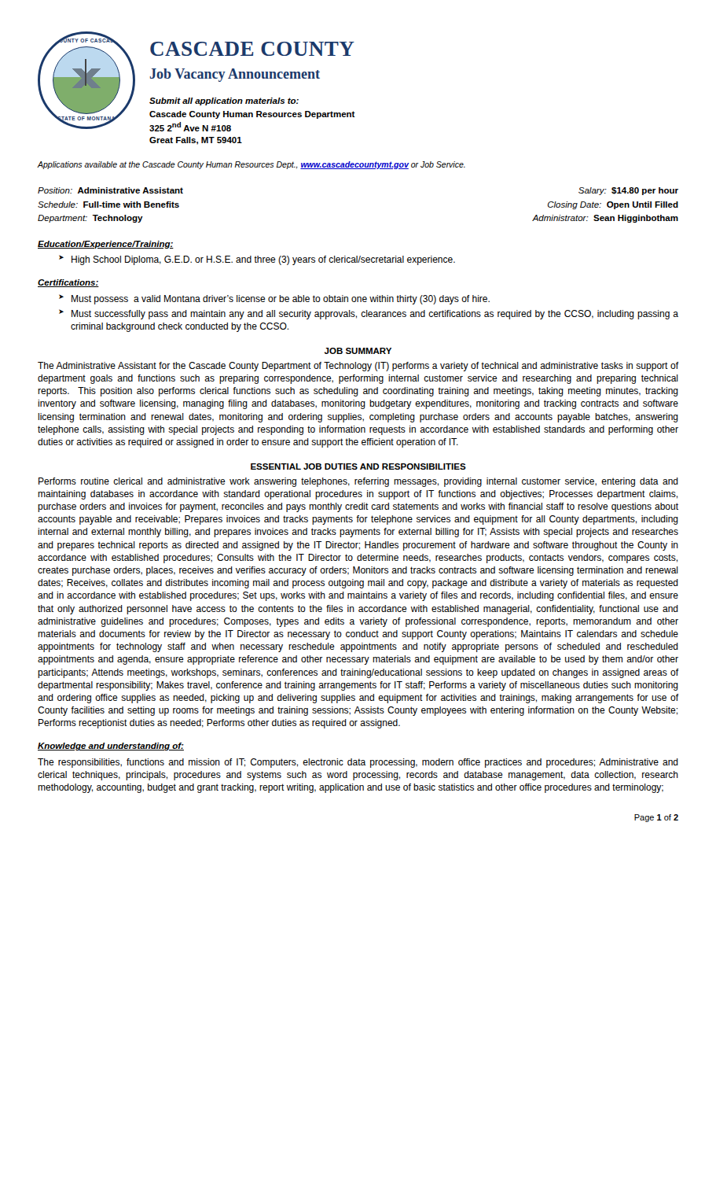COUNTY OF CASCADE STATE OF MONTANA
CASCADE COUNTY
Job Vacancy Announcement
Submit all application materials to:
Cascade County Human Resources Department
325 2nd Ave N #108
Great Falls, MT 59401
Applications available at the Cascade County Human Resources Dept., www.cascadecountymt.gov or Job Service.
| Position: Administrative Assistant | Salary: $14.80 per hour |
| Schedule: Full-time with Benefits | Closing Date: Open Until Filled |
| Department: Technology | Administrator: Sean Higginbotham |
Education/Experience/Training:
High School Diploma, G.E.D. or H.S.E. and three (3) years of clerical/secretarial experience.
Certifications:
Must possess a valid Montana driver’s license or be able to obtain one within thirty (30) days of hire.
Must successfully pass and maintain any and all security approvals, clearances and certifications as required by the CCSO, including passing a criminal background check conducted by the CCSO.
JOB SUMMARY
The Administrative Assistant for the Cascade County Department of Technology (IT) performs a variety of technical and administrative tasks in support of department goals and functions such as preparing correspondence, performing internal customer service and researching and preparing technical reports. This position also performs clerical functions such as scheduling and coordinating training and meetings, taking meeting minutes, tracking inventory and software licensing, managing filing and databases, monitoring budgetary expenditures, monitoring and tracking contracts and software licensing termination and renewal dates, monitoring and ordering supplies, completing purchase orders and accounts payable batches, answering telephone calls, assisting with special projects and responding to information requests in accordance with established standards and performing other duties or activities as required or assigned in order to ensure and support the efficient operation of IT.
ESSENTIAL JOB DUTIES AND RESPONSIBILITIES
Performs routine clerical and administrative work answering telephones, referring messages, providing internal customer service, entering data and maintaining databases in accordance with standard operational procedures in support of IT functions and objectives; Processes department claims, purchase orders and invoices for payment, reconciles and pays monthly credit card statements and works with financial staff to resolve questions about accounts payable and receivable; Prepares invoices and tracks payments for telephone services and equipment for all County departments, including internal and external monthly billing, and prepares invoices and tracks payments for external billing for IT; Assists with special projects and researches and prepares technical reports as directed and assigned by the IT Director; Handles procurement of hardware and software throughout the County in accordance with established procedures; Consults with the IT Director to determine needs, researches products, contacts vendors, compares costs, creates purchase orders, places, receives and verifies accuracy of orders; Monitors and tracks contracts and software licensing termination and renewal dates; Receives, collates and distributes incoming mail and process outgoing mail and copy, package and distribute a variety of materials as requested and in accordance with established procedures; Set ups, works with and maintains a variety of files and records, including confidential files, and ensure that only authorized personnel have access to the contents to the files in accordance with established managerial, confidentiality, functional use and administrative guidelines and procedures; Composes, types and edits a variety of professional correspondence, reports, memorandum and other materials and documents for review by the IT Director as necessary to conduct and support County operations; Maintains IT calendars and schedule appointments for technology staff and when necessary reschedule appointments and notify appropriate persons of scheduled and rescheduled appointments and agenda, ensure appropriate reference and other necessary materials and equipment are available to be used by them and/or other participants; Attends meetings, workshops, seminars, conferences and training/educational sessions to keep updated on changes in assigned areas of departmental responsibility; Makes travel, conference and training arrangements for IT staff; Performs a variety of miscellaneous duties such monitoring and ordering office supplies as needed, picking up and delivering supplies and equipment for activities and trainings, making arrangements for use of County facilities and setting up rooms for meetings and training sessions; Assists County employees with entering information on the County Website; Performs receptionist duties as needed; Performs other duties as required or assigned.
Knowledge and understanding of:
The responsibilities, functions and mission of IT; Computers, electronic data processing, modern office practices and procedures; Administrative and clerical techniques, principals, procedures and systems such as word processing, records and database management, data collection, research methodology, accounting, budget and grant tracking, report writing, application and use of basic statistics and other office procedures and terminology;
Page 1 of 2